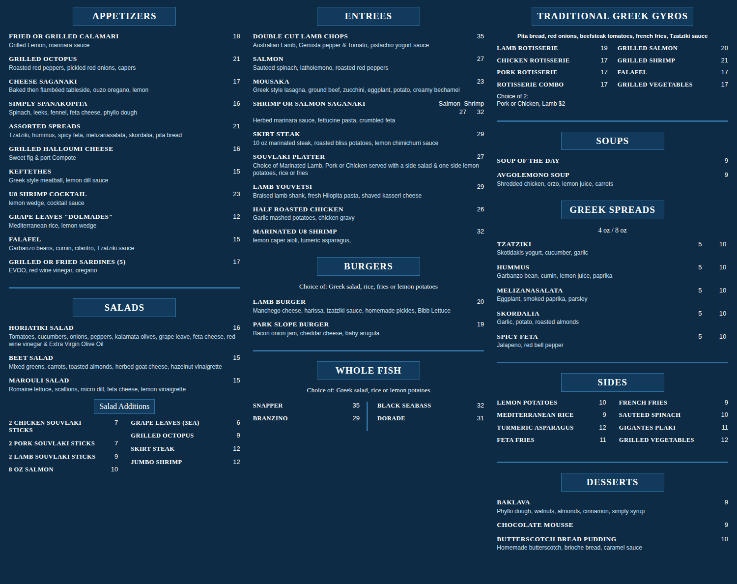APPETIZERS
Fried or Grilled Calamari
18
Grilled Lemon, marinara sauce
Grilled Octopus
21
Roasted red peppers, pickled red onions, capers
Cheese Saganaki
17
Baked then flambéed tableside, ouzo oregano, lemon
Simply Spanakopita
16
Spinach, leeks, fennel, feta cheese, phyllo dough
Assorted Spreads
21
Tzatziki, hummus, spicy feta, melizanasalata, skordalia, pita bread
Grilled Halloumi Cheese
16
Sweet fig & port Compote
Keftethes
15
Greek style meatball, lemon dill sauce
U8 Shrimp Cocktail
23
lemon wedge, cocktail sauce
Grape Leaves "Dolmades"
12
Mediterranean rice, lemon wedge
Falafel
15
Garbanzo beans, cumin, cilantro, Tzatziki sauce
Grilled or Fried Sardines (5)
17
EVOO, red wine vinegar, oregano
SALADS
Horiatiki Salad
16
Tomatoes, cucumbers, onions, peppers, kalamata olives, grape leave, feta cheese, red wine vinegar & Extra Virgin Olive Oil
Beet Salad
15
Mixed greens, carrots, toasted almonds, herbed goat cheese, hazelnut vinaigrette
Marouli Salad
15
Romaine lettuce, scallions, micro dill, feta cheese, lemon vinaigrette
Salad Additions
2 Chicken Souvlaki Sticks
7
2 Pork Souvlaki Sticks
7
2 Lamb Souvlaki Sticks
9
8 oz Salmon
10
Grape Leaves (3ea)
6
Grilled Octopus
9
Skirt Steak
12
Jumbo Shrimp
12
ENTREES
Double Cut Lamb Chops
35
Australian Lamb, Gemista pepper & Tomato, pistachio yogurt sauce
Salmon
27
Sauteed spinach, latholemono, roasted red peppers
Mousaka
23
Greek style lasagna, ground beef, zucchini, eggplant, potato, creamy bechamel
Shrimp or Salmon Saganaki
Salmon Shrimp
27 32
Herbed marinara sauce, fettucine pasta, crumbled feta
Skirt Steak
29
10 oz marinated steak, roasted bliss potatoes, lemon chimichurri sauce
Souvlaki Platter
27
Choice of Marinated Lamb, Pork or Chicken served with a side salad & one side lemon potatoes, rice or fries
Lamb Youvetsi
29
Braised lamb shank, fresh Hilopita pasta, shaved kasseri cheese
Half Roasted Chicken
26
Garlic mashed potatoes, chicken gravy
Marinated U8 Shrimp
32
lemon caper aioli, tumeric asparagus,
BURGERS
Choice of: Greek salad, rice, fries or lemon potatoes
Lamb Burger
20
Manchego cheese, harissa, tzatziki sauce, homemade pickles, Bibb Lettuce
Park Slope Burger
19
Bacon onion jam, cheddar cheese, baby arugula
WHOLE FISH
Choice of: Greek salad, rice or lemon potatoes
Snapper
35
Branzino
29
Black Seabass
32
Dorade
31
TRADITIONAL GREEK GYROS
Pita bread, red onions, beefsteak tomatoes, french fries, Tzatziki sauce
Lamb Rotisserie
19
Chicken Rotisserie
17
Pork Rotisserie
17
Rotisserie Combo
17
Choice of 2:
Pork or Chicken, Lamb $2
Grilled Salmon
20
Grilled Shrimp
21
Falafel
17
Grilled Vegetables
17
SOUPS
Soup of the Day
9
Avgolemono Soup
9
Shredded chicken, orzo, lemon juice, carrots
GREEK SPREADS
4 oz / 8 oz
Tzatziki
Skotidakis yogurt, cucumber, garlic
5
10
Hummus
Garbanzo bean, cumin, lemon juice, paprika
5
10
Melizanasalata
Eggplant, smoked paprika, parsley
5
10
Skordalia
Garlic, potato, roasted almonds
5
10
Spicy Feta
Jalapeno, red bell pepper
5
10
SIDES
Lemon Potatoes
10
Mediterranean Rice
9
Turmeric Asparagus
12
Feta Fries
11
French Fries
9
Sauteed Spinach
10
Gigantes Plaki
11
Grilled Vegetables
12
DESSERTS
Baklava
9
Phyllo dough, walnuts, almonds, cinnamon, simply syrup
Chocolate Mousse
9
Butterscotch Bread Pudding
10
Homemade butterscotch, brioche bread, caramel sauce